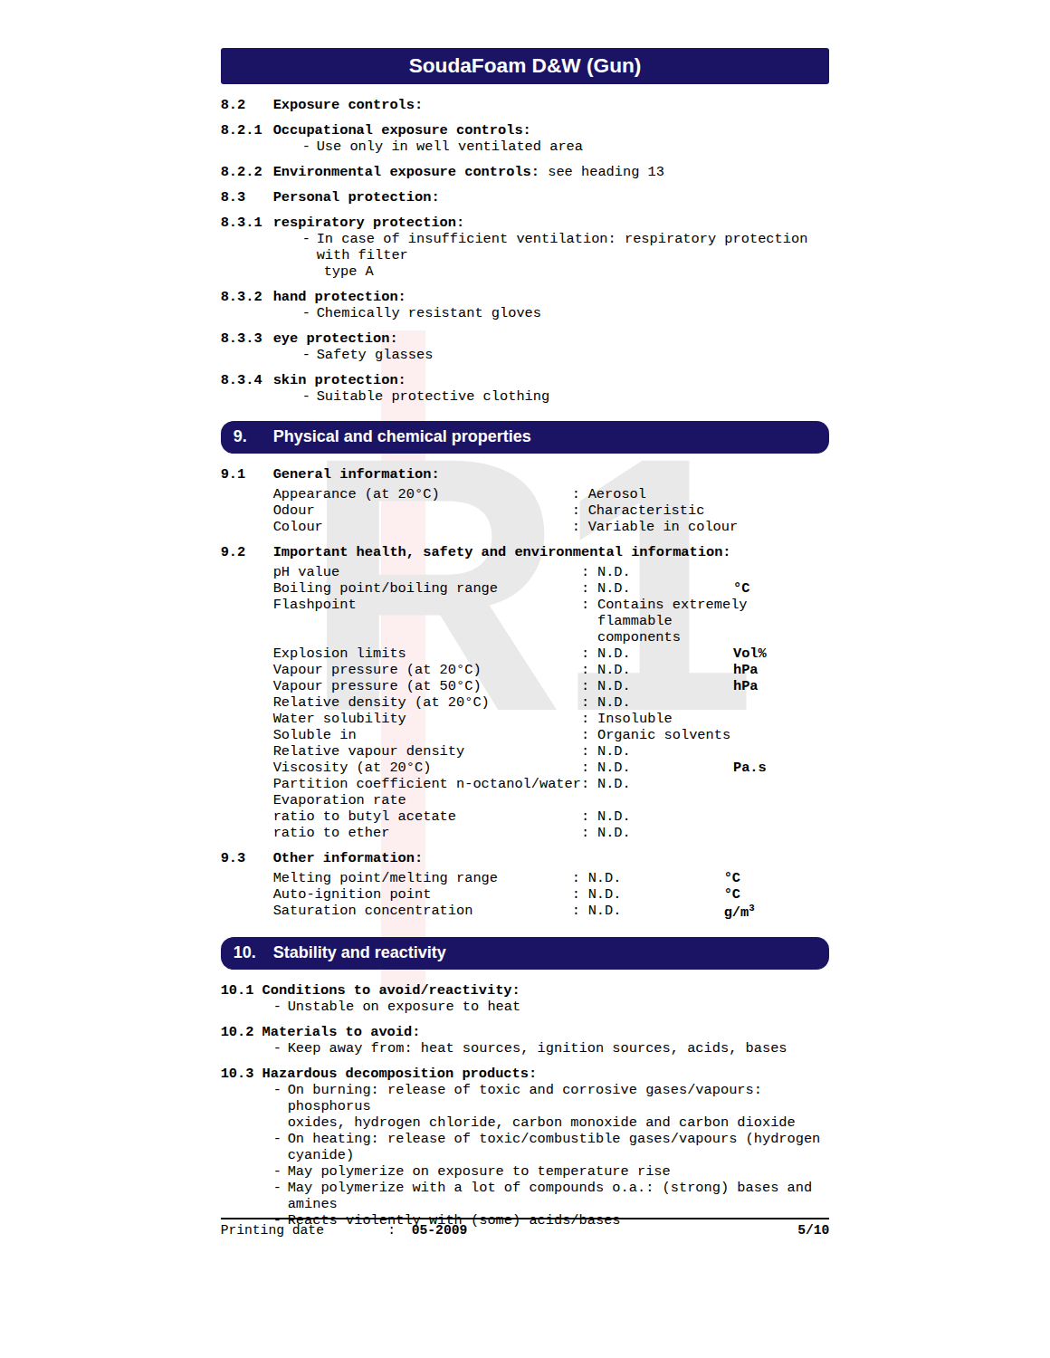R1
SoudaFoam D&W (Gun)
8.2 Exposure controls:
8.2.1 Occupational exposure controls:
Use only in well ventilated area
8.2.2 Environmental exposure controls: see heading 13
8.3 Personal protection:
8.3.1 respiratory protection:
In case of insufficient ventilation: respiratory protection with filtertype A
8.3.2 hand protection:
Chemically resistant gloves
8.3.3 eye protection:
Safety glasses
8.3.4 skin protection:
Suitable protective clothing
9. Physical and chemical properties
9.1 General information:
| Appearance (at 20°C) | : | Aerosol | |
| Odour | : | Characteristic | |
| Colour | : | Variable in colour | |
9.2 Important health, safety and environmental information:
| pH value | : | N.D. | |
| Boiling point/boiling range | : | N.D. | °C |
| Flashpoint | : | Contains extremely flammable components |
| Explosion limits | : | N.D. | Vol% |
| Vapour pressure (at 20°C) | : | N.D. | hPa |
| Vapour pressure (at 50°C) | : | N.D. | hPa |
| Relative density (at 20°C) | : | N.D. | |
| Water solubility | : | Insoluble | |
| Soluble in | : | Organic solvents | |
| Relative vapour density | : | N.D. | |
| Viscosity (at 20°C) | : | N.D. | Pa.s |
| Partition coefficient n-octanol/water | : | N.D. | |
| Evaporation rate | | | |
| ratio to butyl acetate | : | N.D. | |
| ratio to ether | : | N.D. | |
9.3 Other information:
| Melting point/melting range | : | N.D. | °C |
| Auto-ignition point | : | N.D. | °C |
| Saturation concentration | : | N.D. | g/m 3 |
10. Stability and reactivity
10.1 Conditions to avoid/reactivity:
Unstable on exposure to heat
10.2 Materials to avoid:
Keep away from: heat sources, ignition sources, acids, bases
10.3 Hazardous decomposition products:
On burning: release of toxic and corrosive gases/vapours: phosphorusoxides, hydrogen chloride, carbon monoxide and carbon dioxide
On heating: release of toxic/combustible gases/vapours (hydrogen cyanide)
May polymerize on exposure to temperature rise
May polymerize with a lot of compounds o.a.: (strong) bases and amines
Reacts violently with (some) acids/bases
Printing date : 05-2009
5/10